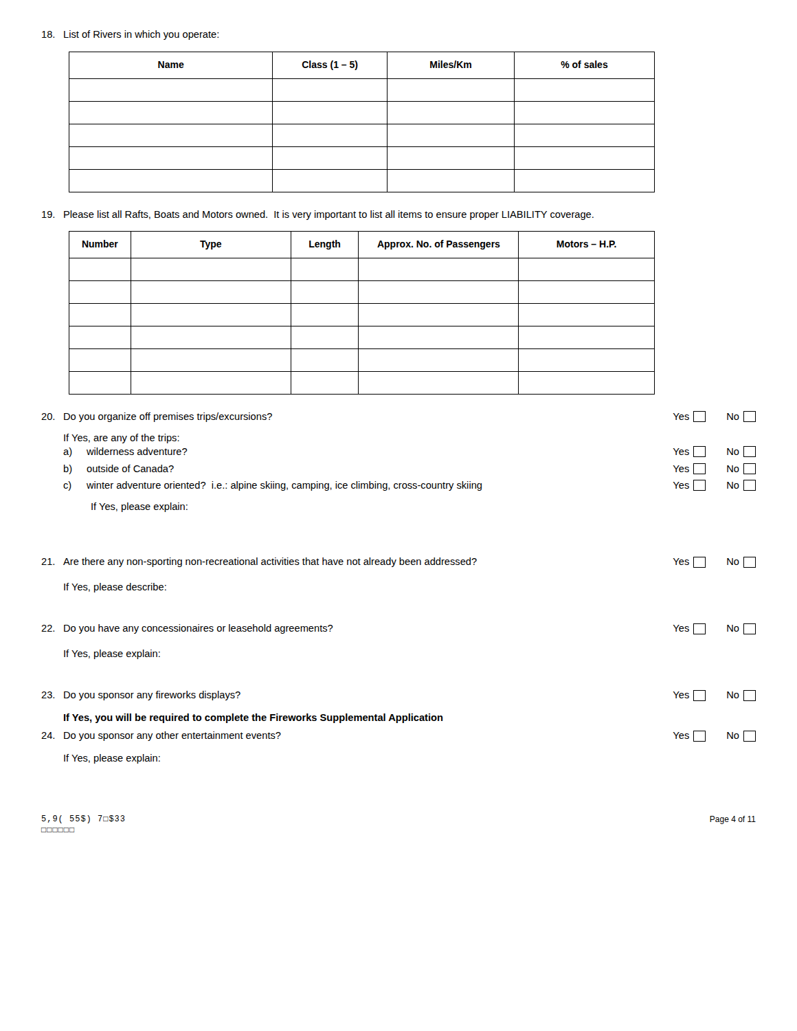18.
List of Rivers in which you operate:
| Name | Class (1 – 5) | Miles/Km | % of sales |
| --- | --- | --- | --- |
19.
Please list all Rafts, Boats and Motors owned. It is very important to list all items to ensure proper LIABILITY coverage.
| Number | Type | Length | Approx. No. of Passengers | Motors – H.P. |
| --- | --- | --- | --- | --- |
20.
Do you organize off premises trips/excursions?
Yes No
If Yes, are any of the trips:
a)
wilderness adventure?
Yes No
b)
outside of Canada?
Yes No
c)
winter adventure oriented? i.e.: alpine skiing, camping, ice climbing, cross-country skiing
Yes No
If Yes, please explain:
21.
Are there any non-sporting non-recreational activities that have not already been addressed?
Yes No
If Yes, please describe:
22.
Do you have any concessionaires or leasehold agreements?
Yes No
If Yes, please explain:
23.
Do you sponsor any fireworks displays?
Yes No
If Yes, you will be required to complete the Fireworks Supplemental Application
24.
Do you sponsor any other entertainment events?
Yes No
If Yes, please explain:
5,9( 55$) 7□$33
□□□□□□
Page 4 of 11